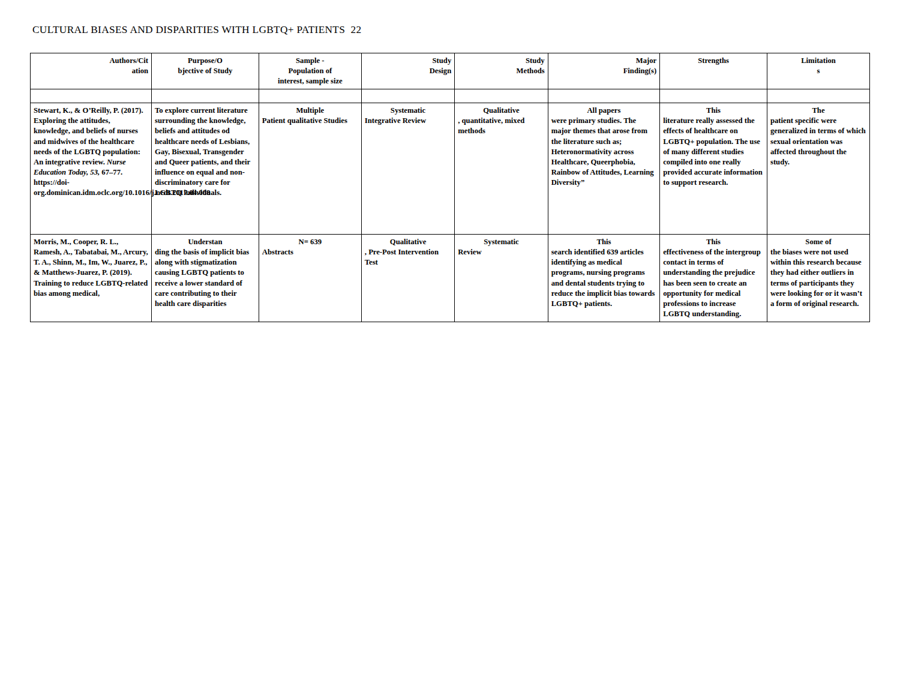CULTURAL BIASES AND DISPARITIES WITH LGBTQ+ PATIENTS 22
| Authors/Cit ation | Purpose/O bjective of Study | Sample - Population of interest, sample size | Study Design | Study Methods | Major Finding(s) | Strengths | Limitation s |
| --- | --- | --- | --- | --- | --- | --- | --- |
| Stewart, K., & O’Reilly, P. (2017). Exploring the attitudes, knowledge, and beliefs of nurses and midwives of the healthcare needs of the LGBTQ population: An integrative review. Nurse Education Today, 53, 67–77. https://doi-org.dominican.idm.oclc.org/10.1016/j.nedt.2017.04.008 | To explore current literature surrounding the knowledge, beliefs and attitudes od healthcare needs of Lesbians, Gay, Bisexual, Transgender and Queer patients, and their influence on equal and non-discriminatory care for LGBTQ individuals. | Multiple Patient qualitative Studies | Systematic Integrative Review | Qualitative , quantitative, mixed methods | All papers were primary studies. The major themes that arose from the literature such as; Heteronormativity across Healthcare, Queerphobia, Rainbow of Attitudes, Learning Diversity” | This literature really assessed the effects of healthcare on LGBTQ+ population. The use of many different studies compiled into one really provided accurate information to support research. | The patient specific were generalized in terms of which sexual orientation was affected throughout the study. |
| Morris, M., Cooper, R. L., Ramesh, A., Tabatabai, M., Arcury, T. A., Shinn, M., Im, W., Juarez, P., & Matthews-Juarez, P. (2019). Training to reduce LGBTQ-related bias among medical, | Understan ding the basis of implicit bias along with stigmatization causing LGBTQ patients to receive a lower standard of care contributing to their health care disparities | N= 639 Abstracts | Qualitative , Pre-Post Intervention Test | Systematic Review | This search identified 639 articles identifying as medical programs, nursing programs and dental students trying to reduce the implicit bias towards LGBTQ+ patients. | This effectiveness of the intergroup contact in terms of understanding the prejudice has been seen to create an opportunity for medical professions to increase LGBTQ understanding. | Some of the biases were not used within this research because they had either outliers in terms of participants they were looking for or it wasn’t a form of original research. |